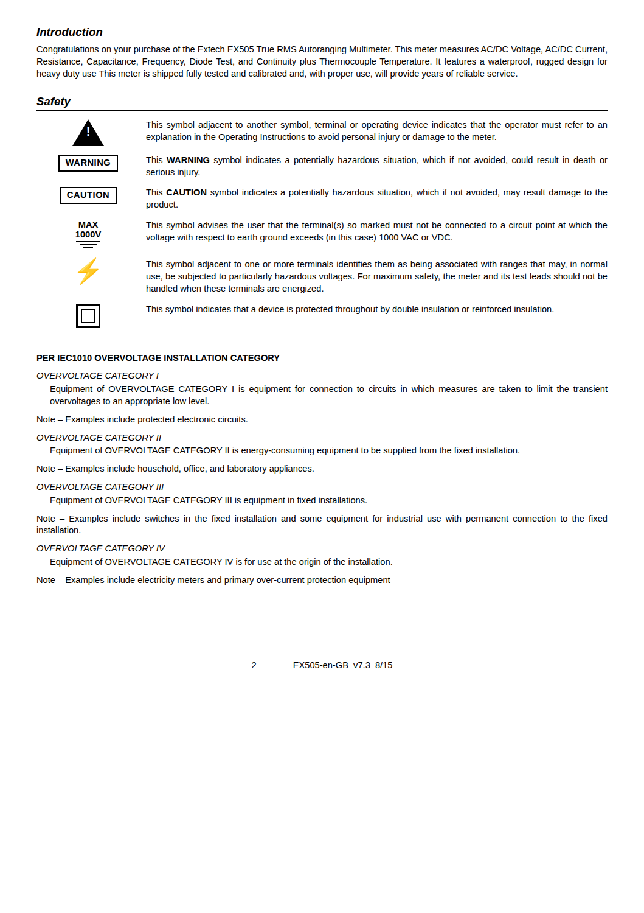Introduction
Congratulations on your purchase of the Extech EX505 True RMS Autoranging Multimeter. This meter measures AC/DC Voltage, AC/DC Current, Resistance, Capacitance, Frequency, Diode Test, and Continuity plus Thermocouple Temperature. It features a waterproof, rugged design for heavy duty use This meter is shipped fully tested and calibrated and, with proper use, will provide years of reliable service.
Safety
| | This symbol adjacent to another symbol, terminal or operating device indicates that the operator must refer to an explanation in the Operating Instructions to avoid personal injury or damage to the meter. |
| WARNING | This WARNING symbol indicates a potentially hazardous situation, which if not avoided, could result in death or serious injury. |
| CAUTION | This CAUTION symbol indicates a potentially hazardous situation, which if not avoided, may result damage to the product. |
| MAX 1000V | This symbol advises the user that the terminal(s) so marked must not be connected to a circuit point at which the voltage with respect to earth ground exceeds (in this case) 1000 VAC or VDC. |
| ⚡ | This symbol adjacent to one or more terminals identifies them as being associated with ranges that may, in normal use, be subjected to particularly hazardous voltages. For maximum safety, the meter and its test leads should not be handled when these terminals are energized. |
| | This symbol indicates that a device is protected throughout by double insulation or reinforced insulation. |
PER IEC1010 OVERVOLTAGE INSTALLATION CATEGORY
OVERVOLTAGE CATEGORY I
Equipment of OVERVOLTAGE CATEGORY I is equipment for connection to circuits in which measures are taken to limit the transient overvoltages to an appropriate low level.
Note – Examples include protected electronic circuits.
OVERVOLTAGE CATEGORY II
Equipment of OVERVOLTAGE CATEGORY II is energy-consuming equipment to be supplied from the fixed installation.
Note – Examples include household, office, and laboratory appliances.
OVERVOLTAGE CATEGORY III
Equipment of OVERVOLTAGE CATEGORY III is equipment in fixed installations.
Note – Examples include switches in the fixed installation and some equipment for industrial use with permanent connection to the fixed installation.
OVERVOLTAGE CATEGORY IV
Equipment of OVERVOLTAGE CATEGORY IV is for use at the origin of the installation.
Note – Examples include electricity meters and primary over-current protection equipment
2 EX505-en-GB_v7.3 8/15